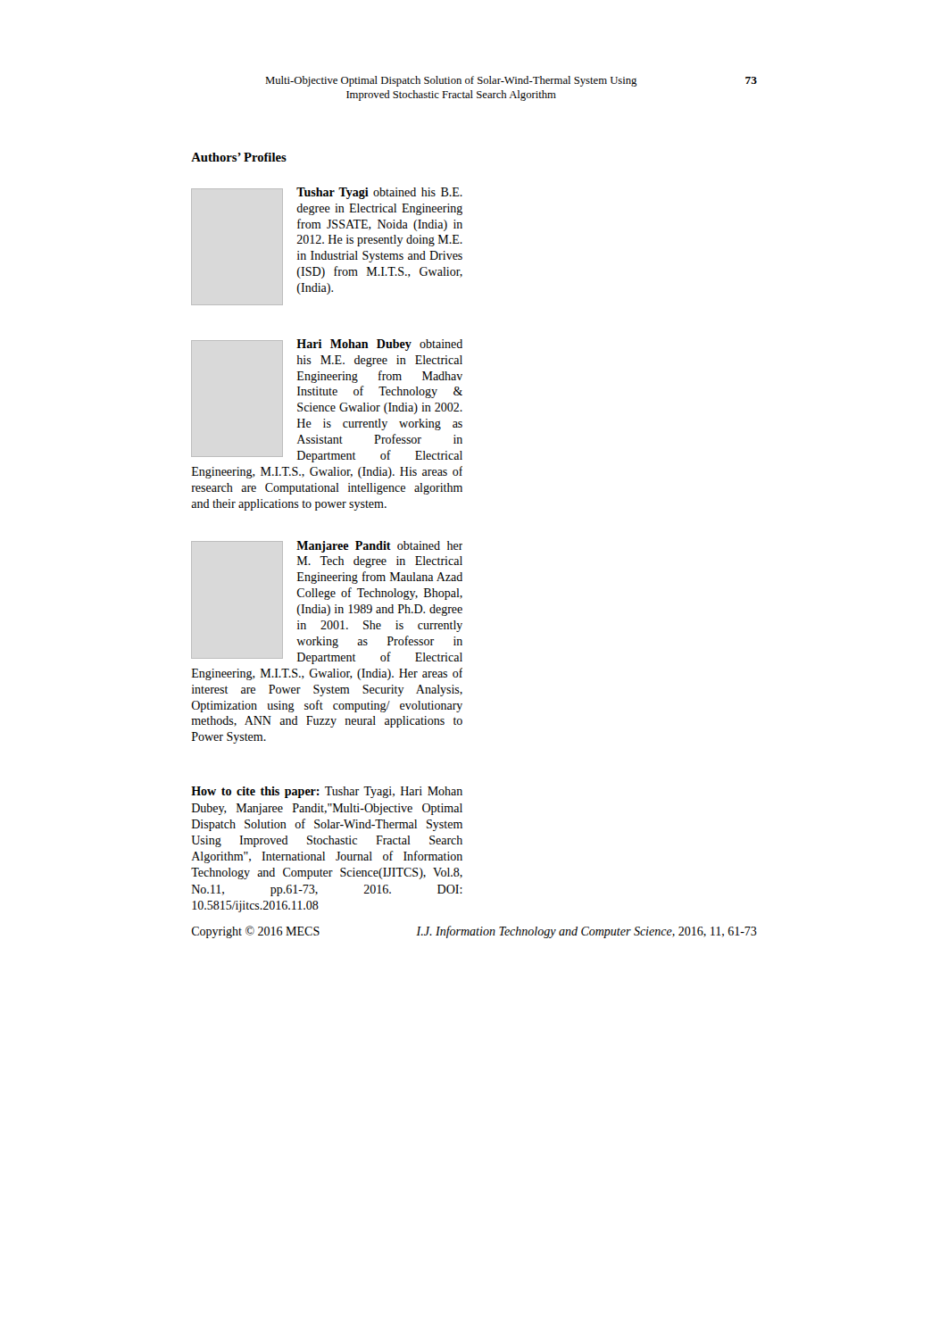Multi-Objective Optimal Dispatch Solution of Solar-Wind-Thermal System Using
Improved Stochastic Fractal Search Algorithm
73
Authors’ Profiles
Tushar Tyagi obtained his B.E. degree in Electrical Engineering from JSSATE, Noida (India) in 2012. He is presently doing M.E. in Industrial Systems and Drives (ISD) from M.I.T.S., Gwalior, (India).
Hari Mohan Dubey obtained his M.E. degree in Electrical Engineering from Madhav Institute of Technology & Science Gwalior (India) in 2002. He is currently working as Assistant Professor in Department of Electrical Engineering, M.I.T.S., Gwalior, (India). His areas of research are Computational intelligence algorithm and their applications to power system.
Manjaree Pandit obtained her M. Tech degree in Electrical Engineering from Maulana Azad College of Technology, Bhopal, (India) in 1989 and Ph.D. degree in 2001. She is currently working as Professor in Department of Electrical Engineering, M.I.T.S., Gwalior, (India). Her areas of interest are Power System Security Analysis, Optimization using soft computing/ evolutionary methods, ANN and Fuzzy neural applications to Power System.
How to cite this paper: Tushar Tyagi, Hari Mohan Dubey, Manjaree Pandit,"Multi-Objective Optimal Dispatch Solution of Solar-Wind-Thermal System Using Improved Stochastic Fractal Search Algorithm", International Journal of Information Technology and Computer Science(IJITCS), Vol.8, No.11, pp.61-73, 2016. DOI: 10.5815/ijitcs.2016.11.08
Copyright © 2016 MECS
I.J. Information Technology and Computer Science, 2016, 11, 61-73